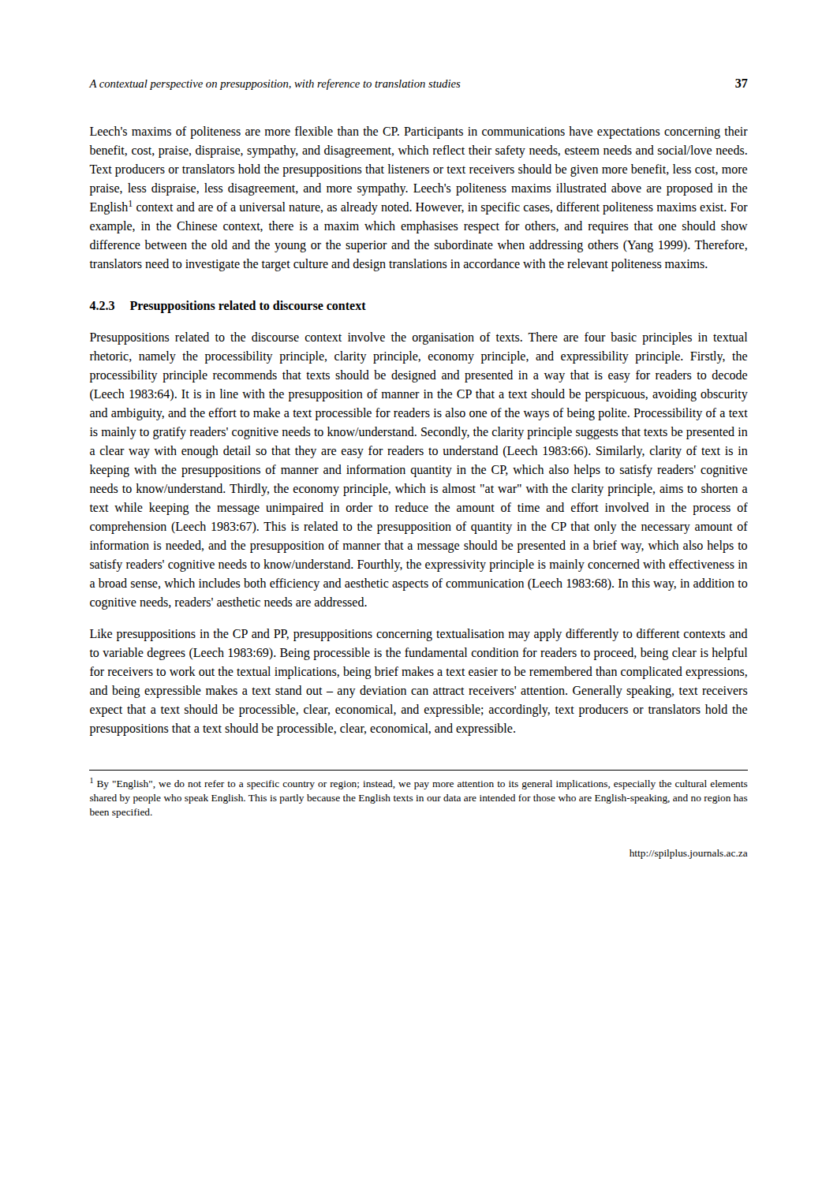A contextual perspective on presupposition, with reference to translation studies 37
Leech's maxims of politeness are more flexible than the CP. Participants in communications have expectations concerning their benefit, cost, praise, dispraise, sympathy, and disagreement, which reflect their safety needs, esteem needs and social/love needs. Text producers or translators hold the presuppositions that listeners or text receivers should be given more benefit, less cost, more praise, less dispraise, less disagreement, and more sympathy. Leech's politeness maxims illustrated above are proposed in the English1 context and are of a universal nature, as already noted. However, in specific cases, different politeness maxims exist. For example, in the Chinese context, there is a maxim which emphasises respect for others, and requires that one should show difference between the old and the young or the superior and the subordinate when addressing others (Yang 1999). Therefore, translators need to investigate the target culture and design translations in accordance with the relevant politeness maxims.
4.2.3 Presuppositions related to discourse context
Presuppositions related to the discourse context involve the organisation of texts. There are four basic principles in textual rhetoric, namely the processibility principle, clarity principle, economy principle, and expressibility principle. Firstly, the processibility principle recommends that texts should be designed and presented in a way that is easy for readers to decode (Leech 1983:64). It is in line with the presupposition of manner in the CP that a text should be perspicuous, avoiding obscurity and ambiguity, and the effort to make a text processible for readers is also one of the ways of being polite. Processibility of a text is mainly to gratify readers' cognitive needs to know/understand. Secondly, the clarity principle suggests that texts be presented in a clear way with enough detail so that they are easy for readers to understand (Leech 1983:66). Similarly, clarity of text is in keeping with the presuppositions of manner and information quantity in the CP, which also helps to satisfy readers' cognitive needs to know/understand. Thirdly, the economy principle, which is almost "at war" with the clarity principle, aims to shorten a text while keeping the message unimpaired in order to reduce the amount of time and effort involved in the process of comprehension (Leech 1983:67). This is related to the presupposition of quantity in the CP that only the necessary amount of information is needed, and the presupposition of manner that a message should be presented in a brief way, which also helps to satisfy readers' cognitive needs to know/understand. Fourthly, the expressivity principle is mainly concerned with effectiveness in a broad sense, which includes both efficiency and aesthetic aspects of communication (Leech 1983:68). In this way, in addition to cognitive needs, readers' aesthetic needs are addressed.
Like presuppositions in the CP and PP, presuppositions concerning textualisation may apply differently to different contexts and to variable degrees (Leech 1983:69). Being processible is the fundamental condition for readers to proceed, being clear is helpful for receivers to work out the textual implications, being brief makes a text easier to be remembered than complicated expressions, and being expressible makes a text stand out – any deviation can attract receivers' attention. Generally speaking, text receivers expect that a text should be processible, clear, economical, and expressible; accordingly, text producers or translators hold the presuppositions that a text should be processible, clear, economical, and expressible.
1 By "English", we do not refer to a specific country or region; instead, we pay more attention to its general implications, especially the cultural elements shared by people who speak English. This is partly because the English texts in our data are intended for those who are English-speaking, and no region has been specified.
http://spilplus.journals.ac.za